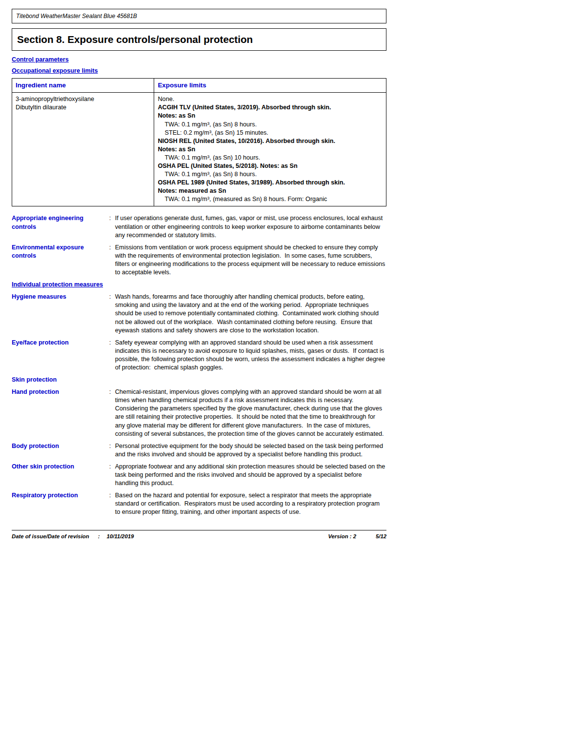Titebond WeatherMaster Sealant Blue 45681B
Section 8. Exposure controls/personal protection
Control parameters
Occupational exposure limits
| Ingredient name | Exposure limits |
| --- | --- |
| 3-aminopropyltriethoxysilane Dibutyltin dilaurate | None. ACGIH TLV (United States, 3/2019). Absorbed through skin. Notes: as Sn TWA: 0.1 mg/m³, (as Sn) 8 hours. STEL: 0.2 mg/m³, (as Sn) 15 minutes. NIOSH REL (United States, 10/2016). Absorbed through skin. Notes: as Sn TWA: 0.1 mg/m³, (as Sn) 10 hours. OSHA PEL (United States, 5/2018). Notes: as Sn TWA: 0.1 mg/m³, (as Sn) 8 hours. OSHA PEL 1989 (United States, 3/1989). Absorbed through skin. Notes: measured as Sn TWA: 0.1 mg/m³, (measured as Sn) 8 hours. Form: Organic |
| Appropriate engineering controls | : | If user operations generate dust, fumes, gas, vapor or mist, use process enclosures, local exhaust ventilation or other engineering controls to keep worker exposure to airborne contaminants below any recommended or statutory limits. |
| Environmental exposure controls | : | Emissions from ventilation or work process equipment should be checked to ensure they comply with the requirements of environmental protection legislation. In some cases, fume scrubbers, filters or engineering modifications to the process equipment will be necessary to reduce emissions to acceptable levels. |
| Individual protection measures |
| Hygiene measures | : | Wash hands, forearms and face thoroughly after handling chemical products, before eating, smoking and using the lavatory and at the end of the working period. Appropriate techniques should be used to remove potentially contaminated clothing. Contaminated work clothing should not be allowed out of the workplace. Wash contaminated clothing before reusing. Ensure that eyewash stations and safety showers are close to the workstation location. |
| Eye/face protection | : | Safety eyewear complying with an approved standard should be used when a risk assessment indicates this is necessary to avoid exposure to liquid splashes, mists, gases or dusts. If contact is possible, the following protection should be worn, unless the assessment indicates a higher degree of protection: chemical splash goggles. |
| Skin protection | | |
| Hand protection | : | Chemical-resistant, impervious gloves complying with an approved standard should be worn at all times when handling chemical products if a risk assessment indicates this is necessary. Considering the parameters specified by the glove manufacturer, check during use that the gloves are still retaining their protective properties. It should be noted that the time to breakthrough for any glove material may be different for different glove manufacturers. In the case of mixtures, consisting of several substances, the protection time of the gloves cannot be accurately estimated. |
| Body protection | : | Personal protective equipment for the body should be selected based on the task being performed and the risks involved and should be approved by a specialist before handling this product. |
| Other skin protection | : | Appropriate footwear and any additional skin protection measures should be selected based on the task being performed and the risks involved and should be approved by a specialist before handling this product. |
| Respiratory protection | : | Based on the hazard and potential for exposure, select a respirator that meets the appropriate standard or certification. Respirators must be used according to a respiratory protection program to ensure proper fitting, training, and other important aspects of use. |
Date of issue/Date of revision: 10/11/2019
Version : 25/12